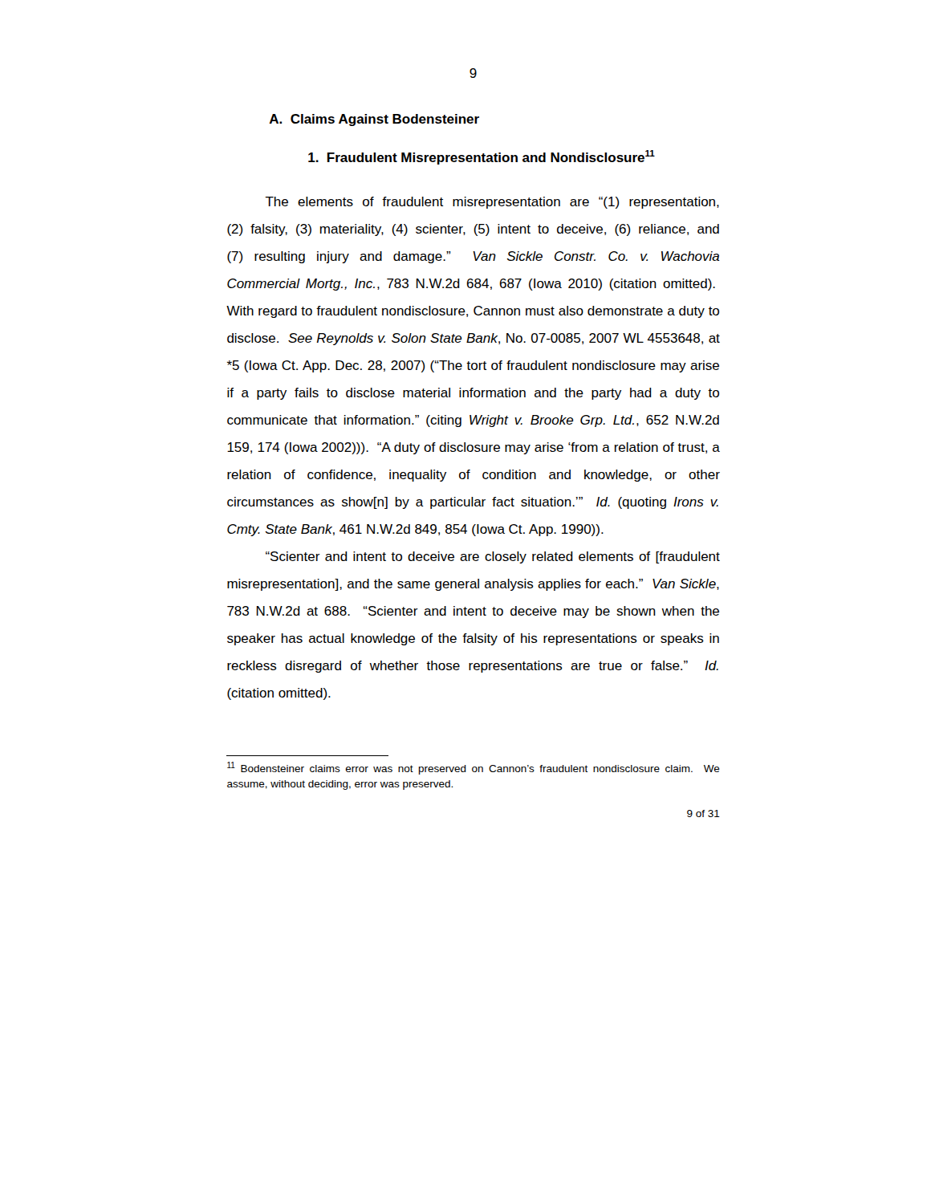9
A. Claims Against Bodensteiner
1. Fraudulent Misrepresentation and Nondisclosure11
The elements of fraudulent misrepresentation are “(1) representation, (2) falsity, (3) materiality, (4) scienter, (5) intent to deceive, (6) reliance, and (7) resulting injury and damage.” Van Sickle Constr. Co. v. Wachovia Commercial Mortg., Inc., 783 N.W.2d 684, 687 (Iowa 2010) (citation omitted). With regard to fraudulent nondisclosure, Cannon must also demonstrate a duty to disclose. See Reynolds v. Solon State Bank, No. 07-0085, 2007 WL 4553648, at *5 (Iowa Ct. App. Dec. 28, 2007) (“The tort of fraudulent nondisclosure may arise if a party fails to disclose material information and the party had a duty to communicate that information.” (citing Wright v. Brooke Grp. Ltd., 652 N.W.2d 159, 174 (Iowa 2002))). “A duty of disclosure may arise ‘from a relation of trust, a relation of confidence, inequality of condition and knowledge, or other circumstances as show[n] by a particular fact situation.’” Id. (quoting Irons v. Cmty. State Bank, 461 N.W.2d 849, 854 (Iowa Ct. App. 1990)).
“Scienter and intent to deceive are closely related elements of [fraudulent misrepresentation], and the same general analysis applies for each.” Van Sickle, 783 N.W.2d at 688. “Scienter and intent to deceive may be shown when the speaker has actual knowledge of the falsity of his representations or speaks in reckless disregard of whether those representations are true or false.” Id. (citation omitted).
11 Bodensteiner claims error was not preserved on Cannon’s fraudulent nondisclosure claim. We assume, without deciding, error was preserved.
9 of 31